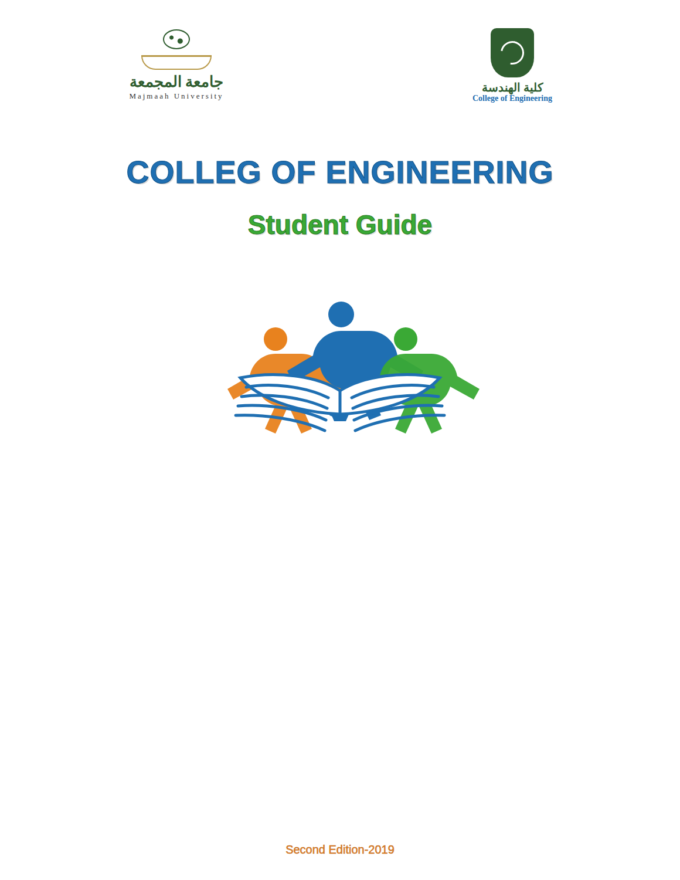جامعة المجمعة
Majmaah University
كلية الهندسة
College of Engineering
COLLEG OF ENGINEERING
Student Guide
Second Edition-2019